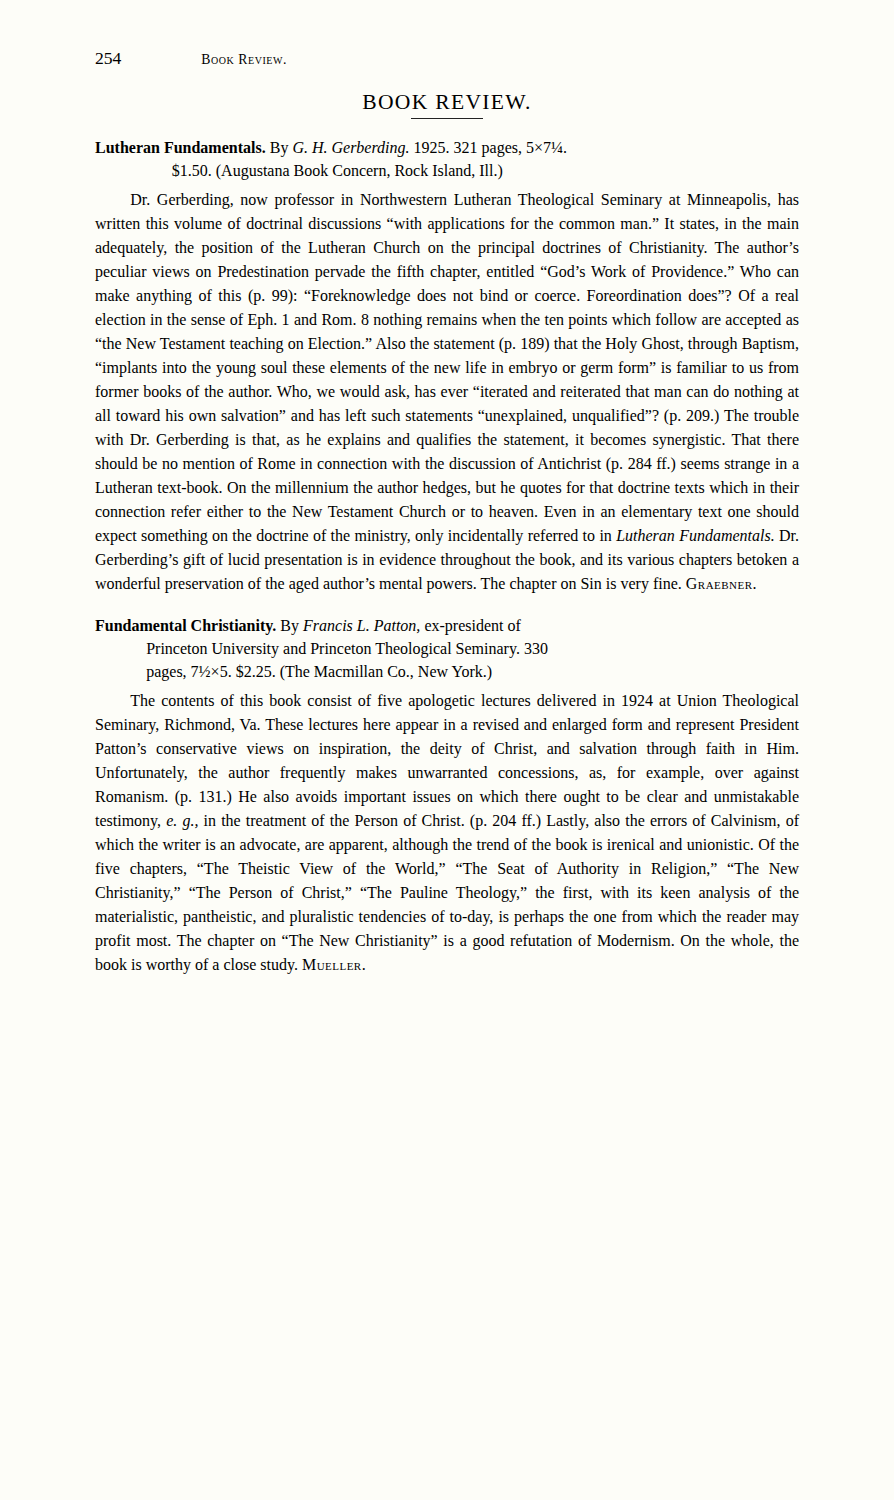254 Book Review.
BOOK REVIEW.
Lutheran Fundamentals. By G. H. Gerberding. 1925. 321 pages, 5×7¼. $1.50. (Augustana Book Concern, Rock Island, Ill.)
Dr. Gerberding, now professor in Northwestern Lutheran Theological Seminary at Minneapolis, has written this volume of doctrinal discussions “with applications for the common man.” It states, in the main adequately, the position of the Lutheran Church on the principal doctrines of Christianity. The author’s peculiar views on Predestination pervade the fifth chapter, entitled “God’s Work of Providence.” Who can make anything of this (p. 99): “Foreknowledge does not bind or coerce. Foreordination does”? Of a real election in the sense of Eph. 1 and Rom. 8 nothing remains when the ten points which follow are accepted as “the New Testament teaching on Election.” Also the statement (p. 189) that the Holy Ghost, through Baptism, “implants into the young soul these elements of the new life in embryo or germ form” is familiar to us from former books of the author. Who, we would ask, has ever “iterated and reiterated that man can do nothing at all toward his own salvation” and has left such statements “unexplained, unqualified”? (p. 209.) The trouble with Dr. Gerberding is that, as he explains and qualifies the statement, it becomes synergistic. That there should be no mention of Rome in connection with the discussion of Antichrist (p. 284 ff.) seems strange in a Lutheran text-book. On the millennium the author hedges, but he quotes for that doctrine texts which in their connection refer either to the New Testament Church or to heaven. Even in an elementary text one should expect something on the doctrine of the ministry, only incidentally referred to in Lutheran Fundamentals. Dr. Gerberding’s gift of lucid presentation is in evidence throughout the book, and its various chapters betoken a wonderful preservation of the aged author’s mental powers. The chapter on Sin is very fine. Graebner.
Fundamental Christianity. By Francis L. Patton, ex-president of Princeton University and Princeton Theological Seminary. 330 pages, 7½×5. $2.25. (The Macmillan Co., New York.)
The contents of this book consist of five apologetic lectures delivered in 1924 at Union Theological Seminary, Richmond, Va. These lectures here appear in a revised and enlarged form and represent President Patton’s conservative views on inspiration, the deity of Christ, and salvation through faith in Him. Unfortunately, the author frequently makes unwarranted concessions, as, for example, over against Romanism. (p. 131.) He also avoids important issues on which there ought to be clear and unmistakable testimony, e. g., in the treatment of the Person of Christ. (p. 204 ff.) Lastly, also the errors of Calvinism, of which the writer is an advocate, are apparent, although the trend of the book is irenical and unionistic. Of the five chapters, “The Theistic View of the World,” “The Seat of Authority in Religion,” “The New Christianity,” “The Person of Christ,” “The Pauline Theology,” the first, with its keen analysis of the materialistic, pantheistic, and pluralistic tendencies of to-day, is perhaps the one from which the reader may profit most. The chapter on “The New Christianity” is a good refutation of Modernism. On the whole, the book is worthy of a close study. Mueller.